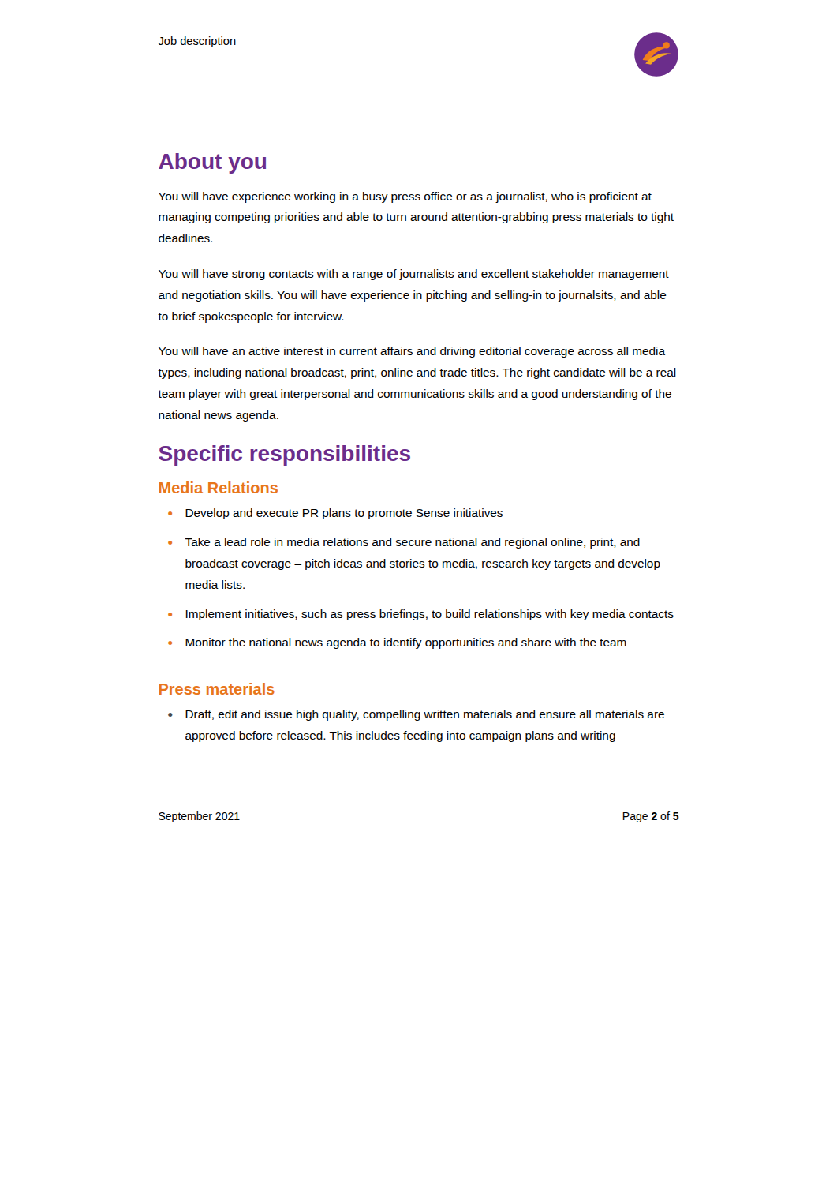Job description
About you
You will have experience working in a busy press office or as a journalist, who is proficient at managing competing priorities and able to turn around attention-grabbing press materials to tight deadlines.
You will have strong contacts with a range of journalists and excellent stakeholder management and negotiation skills. You will have experience in pitching and selling-in to journalsits, and able to brief spokespeople for interview.
You will have an active interest in current affairs and driving editorial coverage across all media types, including national broadcast, print, online and trade titles. The right candidate will be a real team player with great interpersonal and communications skills and a good understanding of the national news agenda.
Specific responsibilities
Media Relations
Develop and execute PR plans to promote Sense initiatives
Take a lead role in media relations and secure national and regional online, print, and broadcast coverage – pitch ideas and stories to media, research key targets and develop media lists.
Implement initiatives, such as press briefings, to build relationships with key media contacts
Monitor the national news agenda to identify opportunities and share with the team
Press materials
Draft, edit and issue high quality, compelling written materials and ensure all materials are approved before released. This includes feeding into campaign plans and writing
September 2021
Page 2 of 5